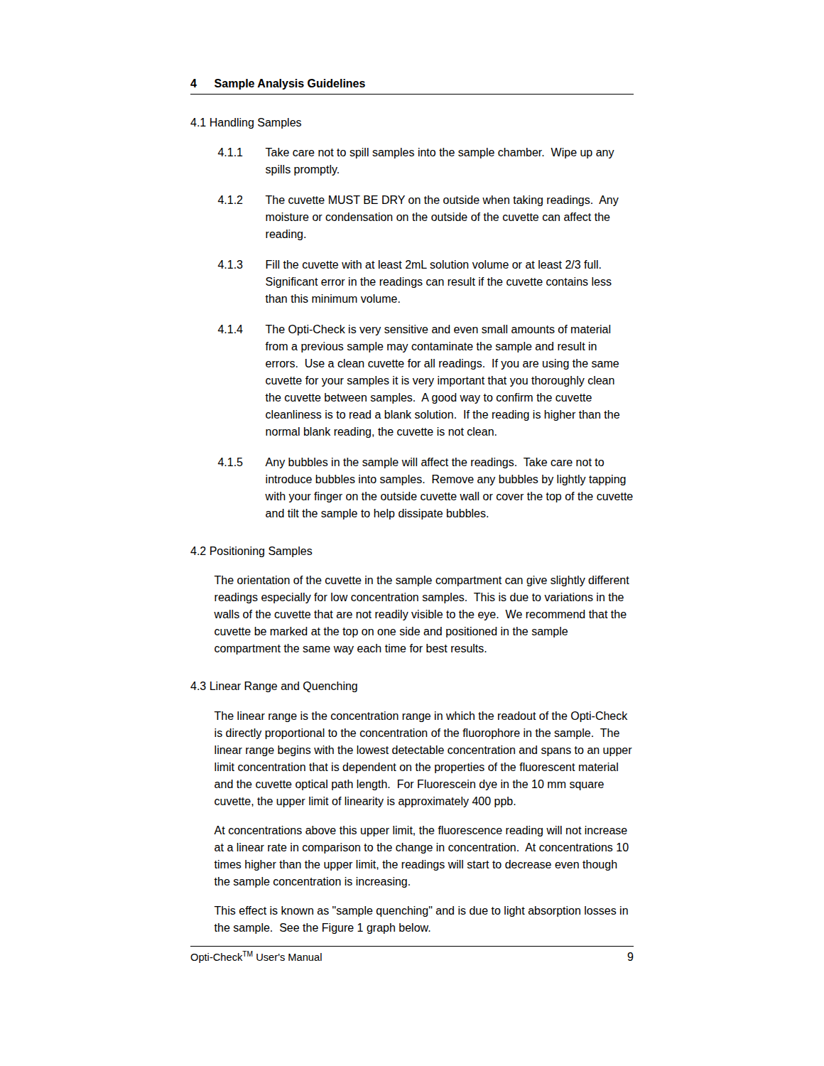4 Sample Analysis Guidelines
4.1 Handling Samples
4.1.1
Take care not to spill samples into the sample chamber. Wipe up any spills promptly.
4.1.2
The cuvette MUST BE DRY on the outside when taking readings. Any moisture or condensation on the outside of the cuvette can affect the reading.
4.1.3
Fill the cuvette with at least 2mL solution volume or at least 2/3 full. Significant error in the readings can result if the cuvette contains less than this minimum volume.
4.1.4
The Opti-Check is very sensitive and even small amounts of material from a previous sample may contaminate the sample and result in errors. Use a clean cuvette for all readings. If you are using the same cuvette for your samples it is very important that you thoroughly clean the cuvette between samples. A good way to confirm the cuvette cleanliness is to read a blank solution. If the reading is higher than the normal blank reading, the cuvette is not clean.
4.1.5
Any bubbles in the sample will affect the readings. Take care not to introduce bubbles into samples. Remove any bubbles by lightly tapping with your finger on the outside cuvette wall or cover the top of the cuvette and tilt the sample to help dissipate bubbles.
4.2 Positioning Samples
The orientation of the cuvette in the sample compartment can give slightly different readings especially for low concentration samples. This is due to variations in the walls of the cuvette that are not readily visible to the eye. We recommend that the cuvette be marked at the top on one side and positioned in the sample compartment the same way each time for best results.
4.3 Linear Range and Quenching
The linear range is the concentration range in which the readout of the Opti-Check is directly proportional to the concentration of the fluorophore in the sample. The linear range begins with the lowest detectable concentration and spans to an upper limit concentration that is dependent on the properties of the fluorescent material and the cuvette optical path length. For Fluorescein dye in the 10 mm square cuvette, the upper limit of linearity is approximately 400 ppb.
At concentrations above this upper limit, the fluorescence reading will not increase at a linear rate in comparison to the change in concentration. At concentrations 10 times higher than the upper limit, the readings will start to decrease even though the sample concentration is increasing.
This effect is known as "sample quenching" and is due to light absorption losses in the sample. See the Figure 1 graph below.
Opti-CheckTM User's Manual 9